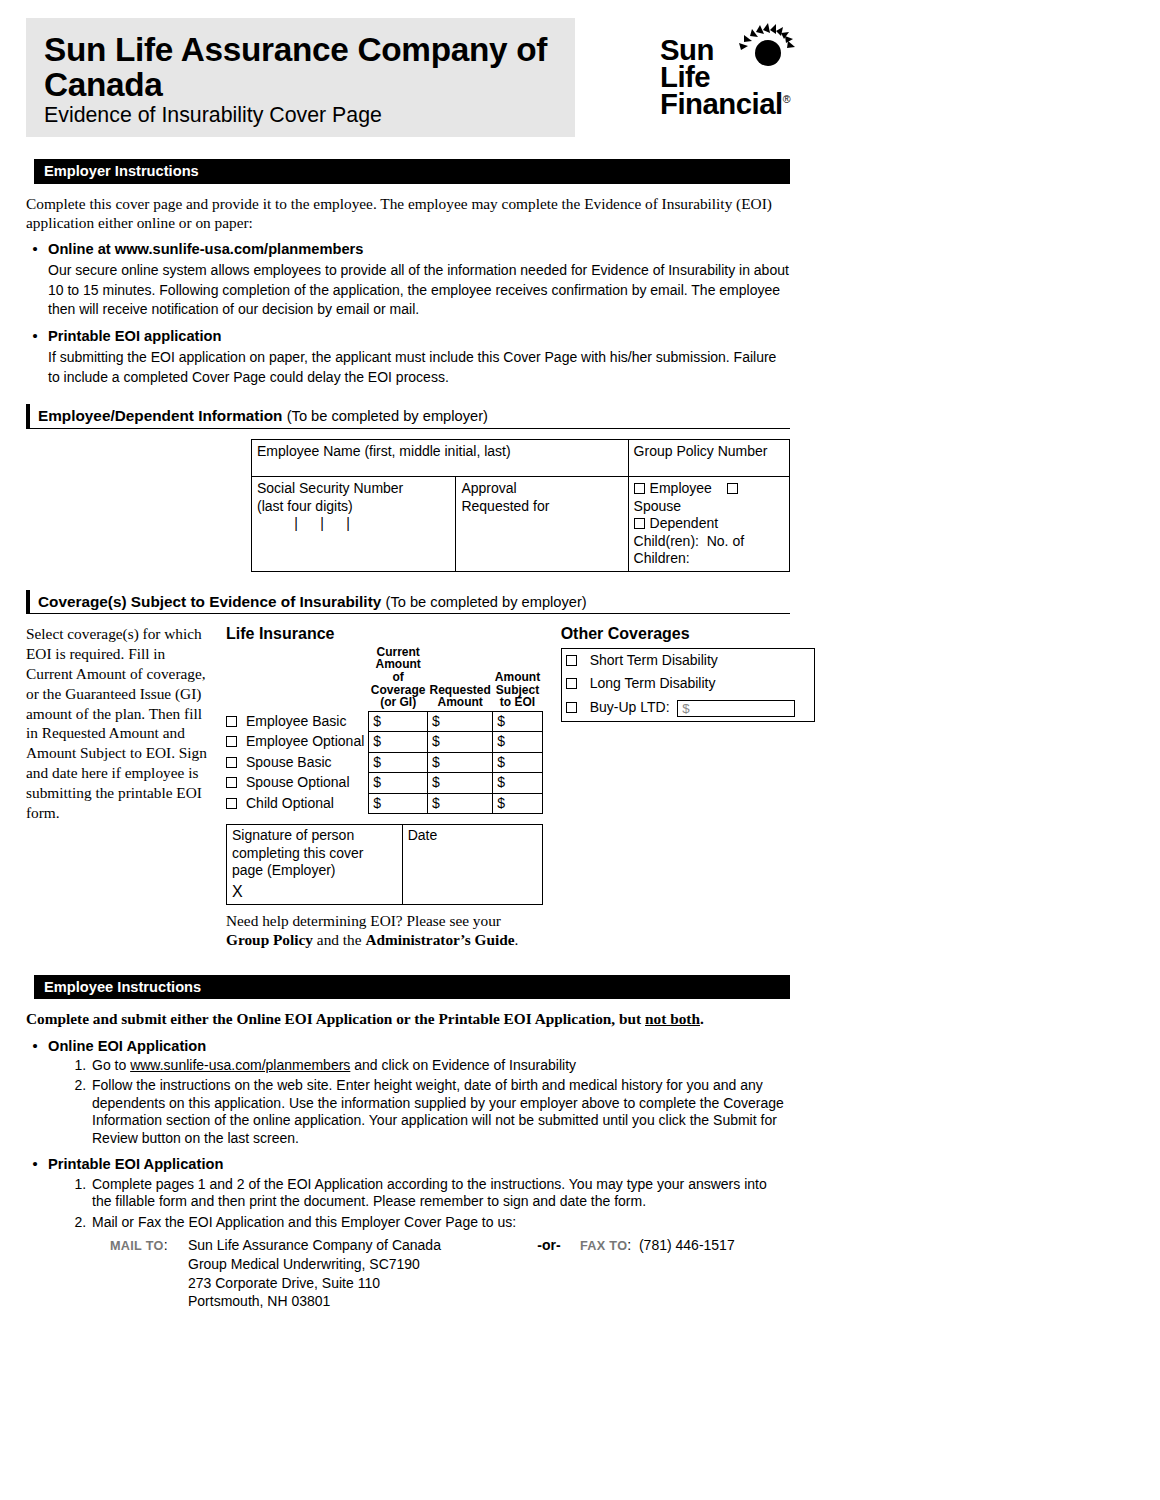Sun Life Assurance Company of Canada
Evidence of Insurability Cover Page
Sun
Life
Financial®
Employer Instructions
Complete this cover page and provide it to the employee. The employee may complete the Evidence of Insurability (EOI) application either online or on paper:
Online at www.sunlife-usa.com/planmembers Our secure online system allows employees to provide all of the information needed for Evidence of Insurability in about 10 to 15 minutes. Following completion of the application, the employee receives confirmation by email. The employee then will receive notification of our decision by email or mail.
Printable EOI application If submitting the EOI application on paper, the applicant must include this Cover Page with his/her submission. Failure to include a completed Cover Page could delay the EOI process.
Employee/Dependent Information (To be completed by employer)
| Employee Name (first, middle initial, last) | Group Policy Number |
| Social Security Number (last four digits) / / / | Approval Requested for | Employee Spouse Dependent Child(ren): No. of Children: |
Coverage(s) Subject to Evidence of Insurability (To be completed by employer)
Select coverage(s) for which EOI is required. Fill in Current Amount of coverage, or the Guaranteed Issue (GI) amount of the plan. Then fill in Requested Amount and Amount Subject to EOI. Sign and date here if employee is submitting the printable EOI form.
Life Insurance
| | | Current Amount of Coverage (or GI) | Requested Amount | Amount Subject to EOI |
| --- | --- | --- | --- | --- |
| | Employee Basic | $ | $ | $ |
| | Employee Optional | $ | $ | $ |
| | Spouse Basic | $ | $ | $ |
| | Spouse Optional | $ | $ | $ |
| | Child Optional | $ | $ | $ |
| Signature of person completing this cover page (Employer) X | Date |
Need help determining EOI? Please see your Group Policy and the Administrator’s Guide.
Other Coverages
| | Short Term Disability |
| | Long Term Disability |
| | Buy-Up LTD: $ |
Employee Instructions
Complete and submit either the Online EOI Application or the Printable EOI Application, but not both.
Online EOI Application
Go to www.sunlife-usa.com/planmembers and click on Evidence of Insurability
Follow the instructions on the web site. Enter height weight, date of birth and medical history for you and any dependents on this application. Use the information supplied by your employer above to complete the Coverage Information section of the online application. Your application will not be submitted until you click the Submit for Review button on the last screen.
Printable EOI Application
Complete pages 1 and 2 of the EOI Application according to the instructions. You may type your answers into the fillable form and then print the document. Please remember to sign and date the form.
Mail or Fax the EOI Application and this Employer Cover Page to us:
| MAIL TO : | Sun Life Assurance Company of Canada | -or- | FAX TO : (781) 446-1517 |
| | Group Medical Underwriting, SC7190 | | |
| | 273 Corporate Drive, Suite 110 | | |
| | Portsmouth, NH 03801 | | |